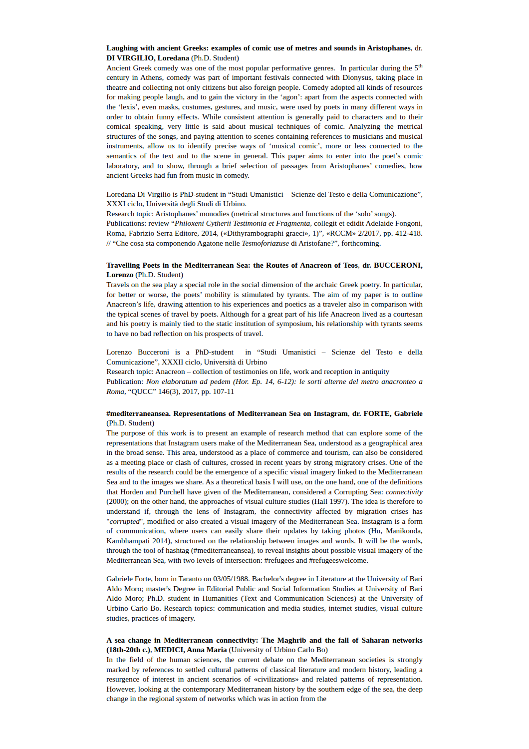Laughing with ancient Greeks: examples of comic use of metres and sounds in Aristophanes, dr. DI VIRGILIO, Loredana (Ph.D. Student)
Ancient Greek comedy was one of the most popular performative genres. In particular during the 5th century in Athens, comedy was part of important festivals connected with Dionysus, taking place in theatre and collecting not only citizens but also foreign people. Comedy adopted all kinds of resources for making people laugh, and to gain the victory in the ‘agon’: apart from the aspects connected with the ‘lexis’, even masks, costumes, gestures, and music, were used by poets in many different ways in order to obtain funny effects. While consistent attention is generally paid to characters and to their comical speaking, very little is said about musical techniques of comic. Analyzing the metrical structures of the songs, and paying attention to scenes containing references to musicians and musical instruments, allow us to identify precise ways of ‘musical comic’, more or less connected to the semantics of the text and to the scene in general. This paper aims to enter into the poet’s comic laboratory, and to show, through a brief selection of passages from Aristophanes’ comedies, how ancient Greeks had fun from music in comedy.
Loredana Di Virgilio is PhD-student in “Studi Umanistici – Scienze del Testo e della Comunicazione”, XXXI ciclo, Università degli Studi di Urbino.
Research topic: Aristophanes’ monodies (metrical structures and functions of the ‘solo’ songs).
Publications: review “Philoxeni Cytherii Testimonia et Fragmenta, collegit et edidit Adelaide Fongoni, Roma, Fabrizio Serra Editore, 2014, («Dithyrambographi graeci», 1)”, «RCCM» 2/2017, pp. 412-418. // “Che cosa sta componendo Agatone nelle Tesmoforiazuse di Aristofane?”, forthcoming.
Travelling Poets in the Mediterranean Sea: the Routes of Anacreon of Teos, dr. BUCCERONI, Lorenzo (Ph.D. Student)
Travels on the sea play a special role in the social dimension of the archaic Greek poetry. In particular, for better or worse, the poets’ mobility is stimulated by tyrants. The aim of my paper is to outline Anacreon’s life, drawing attention to his experiences and poetics as a traveler also in comparison with the typical scenes of travel by poets. Although for a great part of his life Anacreon lived as a courtesan and his poetry is mainly tied to the static institution of symposium, his relationship with tyrants seems to have no bad reflection on his prospects of travel.
Lorenzo Bucceroni is a PhD-student in “Studi Umanistici – Scienze del Testo e della Comunicazione”, XXXII ciclo, Università di Urbino
Research topic: Anacreon – collection of testimonies on life, work and reception in antiquity
Publication: Non elaboratum ad pedem (Hor. Ep. 14, 6-12): le sorti alterne del metro anacronteo a Roma, “QUCC” 146(3), 2017, pp. 107-11
#mediterraneansea. Representations of Mediterranean Sea on Instagram, dr. FORTE, Gabriele (Ph.D. Student)
The purpose of this work is to present an example of research method that can explore some of the representations that Instagram users make of the Mediterranean Sea, understood as a geographical area in the broad sense. This area, understood as a place of commerce and tourism, can also be considered as a meeting place or clash of cultures, crossed in recent years by strong migratory crises. One of the results of the research could be the emergence of a specific visual imagery linked to the Mediterranean Sea and to the images we share. As a theoretical basis I will use, on the one hand, one of the definitions that Horden and Purchell have given of the Mediterranean, considered a Corrupting Sea: connectivity (2000); on the other hand, the approaches of visual culture studies (Hall 1997). The idea is therefore to understand if, through the lens of Instagram, the connectivity affected by migration crises has "corrupted", modified or also created a visual imagery of the Mediterranean Sea. Instagram is a form of communication, where users can easily share their updates by taking photos (Hu, Manikonda, Kambhampati 2014), structured on the relationship between images and words. It will be the words, through the tool of hashtag (#mediterraneansea), to reveal insights about possible visual imagery of the Mediterranean Sea, with two levels of intersection: #refugees and #refugeeswelcome.
Gabriele Forte, born in Taranto on 03/05/1988. Bachelor's degree in Literature at the University of Bari Aldo Moro; master's Degree in Editorial Public and Social Information Studies at University of Bari Aldo Moro; Ph.D. student in Humanities (Text and Communication Sciences) at the University of Urbino Carlo Bo. Research topics: communication and media studies, internet studies, visual culture studies, practices of imagery.
A sea change in Mediterranean connectivity: The Maghrib and the fall of Saharan networks (18th-20th c.), MEDICI, Anna Maria (University of Urbino Carlo Bo)
In the field of the human sciences, the current debate on the Mediterranean societies is strongly marked by references to settled cultural patterns of classical literature and modern history, leading a resurgence of interest in ancient scenarios of «civilizations» and related patterns of representation. However, looking at the contemporary Mediterranean history by the southern edge of the sea, the deep change in the regional system of networks which was in action from the